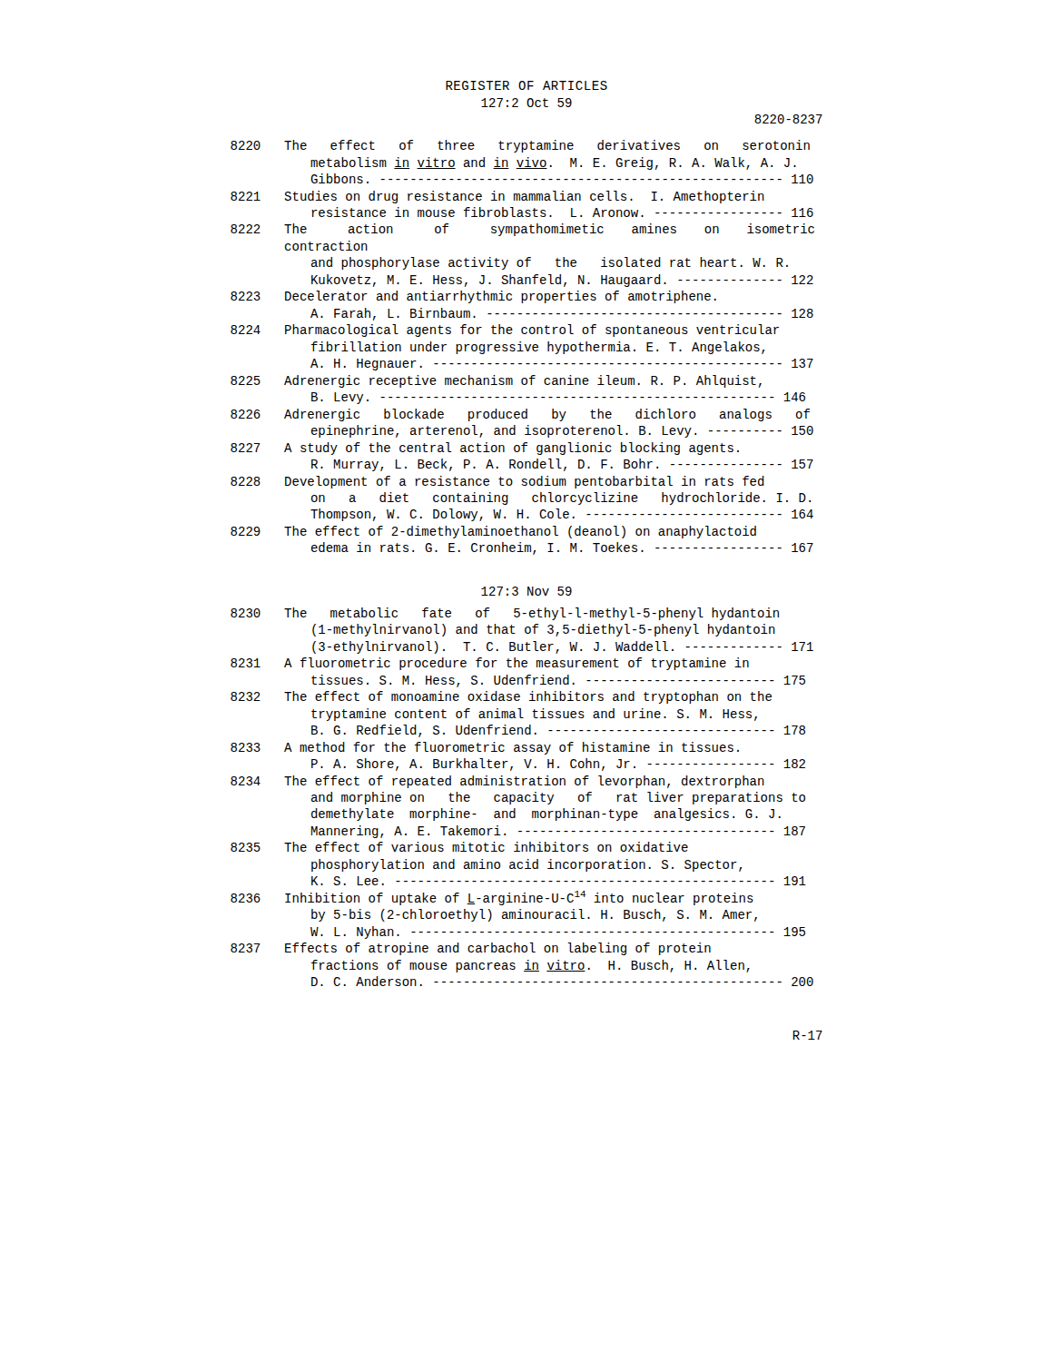REGISTER OF ARTICLES
127:2 Oct 598220-8237
| 8220 | The effect of three tryptamine derivatives on serotonin metabolism in vitro and in vivo . M. E. Greig, R. A. Walk, A. J. Gibbons. ----------------------------------------------------- 110 |
| 8221 | Studies on drug resistance in mammalian cells. I. Amethopterin resistance in mouse fibroblasts. L. Aronow. ----------------- 116 |
| 8222 | The action of sympathomimetic amines on isometric contraction and phosphorylase activity of the isolated rat heart. W. R. Kukovetz, M. E. Hess, J. Shanfeld, N. Haugaard. -------------- 122 |
| 8223 | Decelerator and antiarrhythmic properties of amotriphene. A. Farah, L. Birnbaum. --------------------------------------- 128 |
| 8224 | Pharmacological agents for the control of spontaneous ventricular fibrillation under progressive hypothermia. E. T. Angelakos, A. H. Hegnauer. ---------------------------------------------- 137 |
| 8225 | Adrenergic receptive mechanism of canine ileum. R. P. Ahlquist, B. Levy. ---------------------------------------------------- 146 |
| 8226 | Adrenergic blockade produced by the dichloro analogs of epinephrine, arterenol, and isoproterenol. B. Levy. ---------- 150 |
| 8227 | A study of the central action of ganglionic blocking agents. R. Murray, L. Beck, P. A. Rondell, D. F. Bohr. --------------- 157 |
| 8228 | Development of a resistance to sodium pentobarbital in rats fed on a diet containing chlorcyclizine hydrochloride. I. D. Thompson, W. C. Dolowy, W. H. Cole. -------------------------- 164 |
| 8229 | The effect of 2-dimethylaminoethanol (deanol) on anaphylactoid edema in rats. G. E. Cronheim, I. M. Toekes. ----------------- 167 |
127:3 Nov 59
| 8230 | The metabolic fate of 5-ethyl-l-methyl-5-phenyl hydantoin (1-methylnirvanol) and that of 3,5-diethyl-5-phenyl hydantoin (3-ethylnirvanol). T. C. Butler, W. J. Waddell. ------------- 171 |
| 8231 | A fluorometric procedure for the measurement of tryptamine in tissues. S. M. Hess, S. Udenfriend. ------------------------- 175 |
| 8232 | The effect of monoamine oxidase inhibitors and tryptophan on the tryptamine content of animal tissues and urine. S. M. Hess, B. G. Redfield, S. Udenfriend. ------------------------------ 178 |
| 8233 | A method for the fluorometric assay of histamine in tissues. P. A. Shore, A. Burkhalter, V. H. Cohn, Jr. ----------------- 182 |
| 8234 | The effect of repeated administration of levorphan, dextrorphan and morphine on the capacity of rat liver preparations to demethylate morphine- and morphinan-type analgesics. G. J. Mannering, A. E. Takemori. ---------------------------------- 187 |
| 8235 | The effect of various mitotic inhibitors on oxidative phosphorylation and amino acid incorporation. S. Spector, K. S. Lee. -------------------------------------------------- 191 |
| 8236 | Inhibition of uptake of L -arginine-U-C 14 into nuclear proteins by 5-bis (2-chloroethyl) aminouracil. H. Busch, S. M. Amer, W. L. Nyhan. ------------------------------------------------ 195 |
| 8237 | Effects of atropine and carbachol on labeling of protein fractions of mouse pancreas in vitro . H. Busch, H. Allen, D. C. Anderson. ---------------------------------------------- 200 |
R-17